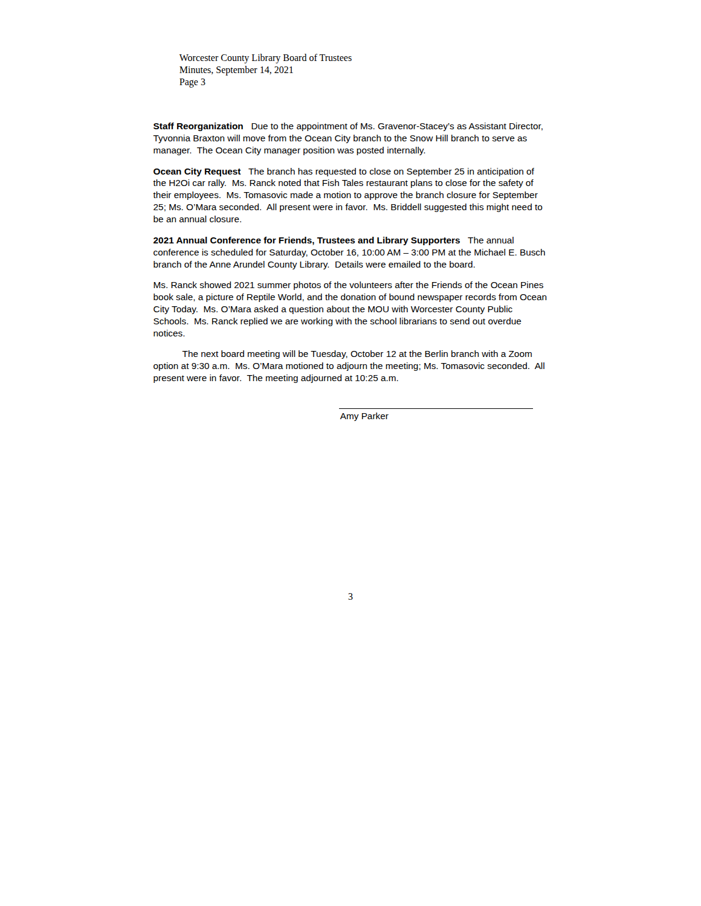Worcester County Library Board of Trustees
Minutes, September 14, 2021
Page 3
Staff Reorganization Due to the appointment of Ms. Gravenor-Stacey’s as Assistant Director, Tyvonnia Braxton will move from the Ocean City branch to the Snow Hill branch to serve as manager. The Ocean City manager position was posted internally.
Ocean City Request The branch has requested to close on September 25 in anticipation of the H2Oi car rally. Ms. Ranck noted that Fish Tales restaurant plans to close for the safety of their employees. Ms. Tomasovic made a motion to approve the branch closure for September 25; Ms. O’Mara seconded. All present were in favor. Ms. Briddell suggested this might need to be an annual closure.
2021 Annual Conference for Friends, Trustees and Library Supporters The annual conference is scheduled for Saturday, October 16, 10:00 AM – 3:00 PM at the Michael E. Busch branch of the Anne Arundel County Library. Details were emailed to the board.
Ms. Ranck showed 2021 summer photos of the volunteers after the Friends of the Ocean Pines book sale, a picture of Reptile World, and the donation of bound newspaper records from Ocean City Today. Ms. O’Mara asked a question about the MOU with Worcester County Public Schools. Ms. Ranck replied we are working with the school librarians to send out overdue notices.
The next board meeting will be Tuesday, October 12 at the Berlin branch with a Zoom option at 9:30 a.m. Ms. O’Mara motioned to adjourn the meeting; Ms. Tomasovic seconded. All present were in favor. The meeting adjourned at 10:25 a.m.
Amy Parker
3